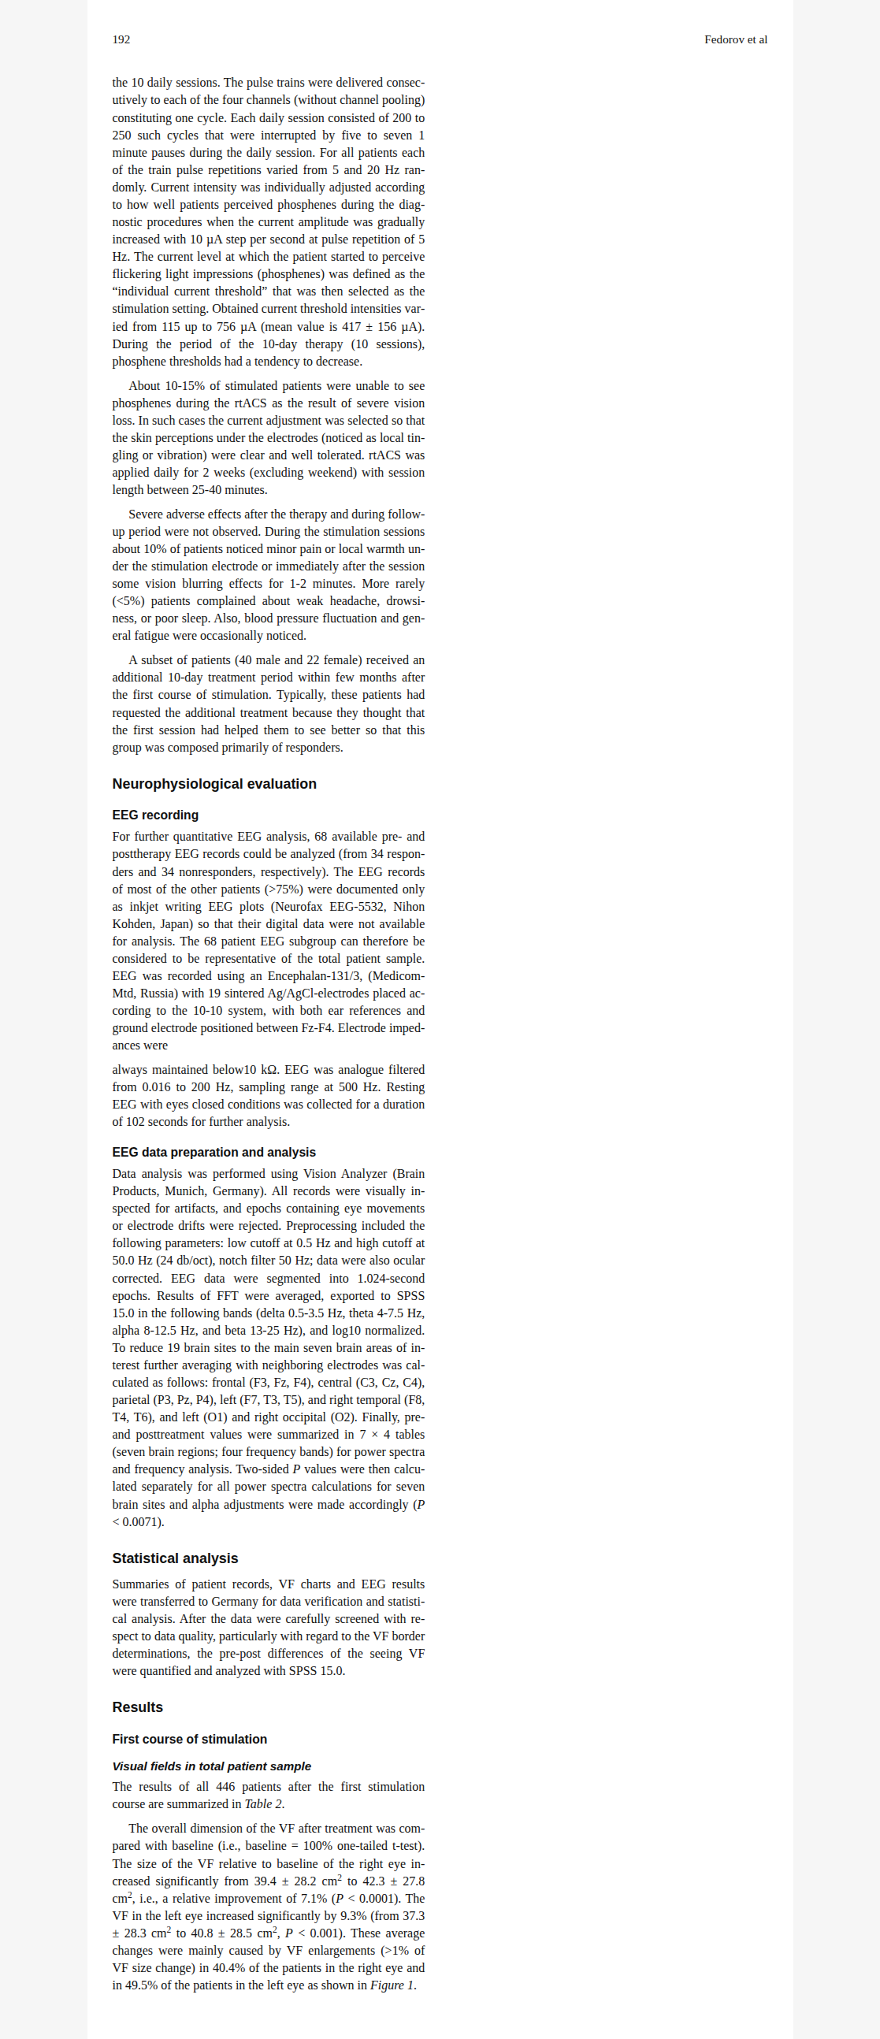192 Fedorov et al
the 10 daily sessions. The pulse trains were delivered consecutively to each of the four channels (without channel pooling) constituting one cycle. Each daily session consisted of 200 to 250 such cycles that were interrupted by five to seven 1 minute pauses during the daily session. For all patients each of the train pulse repetitions varied from 5 and 20 Hz randomly. Current intensity was individually adjusted according to how well patients perceived phosphenes during the diagnostic procedures when the current amplitude was gradually increased with 10 µA step per second at pulse repetition of 5 Hz. The current level at which the patient started to perceive flickering light impressions (phosphenes) was defined as the “individual current threshold” that was then selected as the stimulation setting. Obtained current threshold intensities varied from 115 up to 756 µA (mean value is 417 ± 156 µA). During the period of the 10-day therapy (10 sessions), phosphene thresholds had a tendency to decrease.
About 10-15% of stimulated patients were unable to see phosphenes during the rtACS as the result of severe vision loss. In such cases the current adjustment was selected so that the skin perceptions under the electrodes (noticed as local tingling or vibration) were clear and well tolerated. rtACS was applied daily for 2 weeks (excluding weekend) with session length between 25-40 minutes.
Severe adverse effects after the therapy and during follow-up period were not observed. During the stimulation sessions about 10% of patients noticed minor pain or local warmth under the stimulation electrode or immediately after the session some vision blurring effects for 1-2 minutes. More rarely (<5%) patients complained about weak headache, drowsiness, or poor sleep. Also, blood pressure fluctuation and general fatigue were occasionally noticed.
A subset of patients (40 male and 22 female) received an additional 10-day treatment period within few months after the first course of stimulation. Typically, these patients had requested the additional treatment because they thought that the first session had helped them to see better so that this group was composed primarily of responders.
Neurophysiological evaluation
EEG recording
For further quantitative EEG analysis, 68 available pre- and posttherapy EEG records could be analyzed (from 34 responders and 34 nonresponders, respectively). The EEG records of most of the other patients (>75%) were documented only as inkjet writing EEG plots (Neurofax EEG-5532, Nihon Kohden, Japan) so that their digital data were not available for analysis. The 68 patient EEG subgroup can therefore be considered to be representative of the total patient sample. EEG was recorded using an Encephalan-131/3, (Medicom-Mtd, Russia) with 19 sintered Ag/AgCl-electrodes placed according to the 10-10 system, with both ear references and ground electrode positioned between Fz-F4. Electrode impedances were
always maintained below10 kΩ. EEG was analogue filtered from 0.016 to 200 Hz, sampling range at 500 Hz. Resting EEG with eyes closed conditions was collected for a duration of 102 seconds for further analysis.
EEG data preparation and analysis
Data analysis was performed using Vision Analyzer (Brain Products, Munich, Germany). All records were visually inspected for artifacts, and epochs containing eye movements or electrode drifts were rejected. Preprocessing included the following parameters: low cutoff at 0.5 Hz and high cutoff at 50.0 Hz (24 db/oct), notch filter 50 Hz; data were also ocular corrected. EEG data were segmented into 1.024-second epochs. Results of FFT were averaged, exported to SPSS 15.0 in the following bands (delta 0.5-3.5 Hz, theta 4-7.5 Hz, alpha 8-12.5 Hz, and beta 13-25 Hz), and log10 normalized. To reduce 19 brain sites to the main seven brain areas of interest further averaging with neighboring electrodes was calculated as follows: frontal (F3, Fz, F4), central (C3, Cz, C4), parietal (P3, Pz, P4), left (F7, T3, T5), and right temporal (F8, T4, T6), and left (O1) and right occipital (O2). Finally, pre- and posttreatment values were summarized in 7 × 4 tables (seven brain regions; four frequency bands) for power spectra and frequency analysis. Two-sided P values were then calculated separately for all power spectra calculations for seven brain sites and alpha adjustments were made accordingly (P < 0.0071).
Statistical analysis
Summaries of patient records, VF charts and EEG results were transferred to Germany for data verification and statistical analysis. After the data were carefully screened with respect to data quality, particularly with regard to the VF border determinations, the pre-post differences of the seeing VF were quantified and analyzed with SPSS 15.0.
Results
First course of stimulation
Visual fields in total patient sample
The results of all 446 patients after the first stimulation course are summarized in Table 2.
The overall dimension of the VF after treatment was compared with baseline (i.e., baseline = 100% one-tailed t-test). The size of the VF relative to baseline of the right eye increased significantly from 39.4 ± 28.2 cm2 to 42.3 ± 27.8 cm2, i.e., a relative improvement of 7.1% (P < 0.0001). The VF in the left eye increased significantly by 9.3% (from 37.3 ± 28.3 cm2 to 40.8 ± 28.5 cm2, P < 0.001). These average changes were mainly caused by VF enlargements (>1% of VF size change) in 40.4% of the patients in the right eye and in 49.5% of the patients in the left eye as shown in Figure 1.